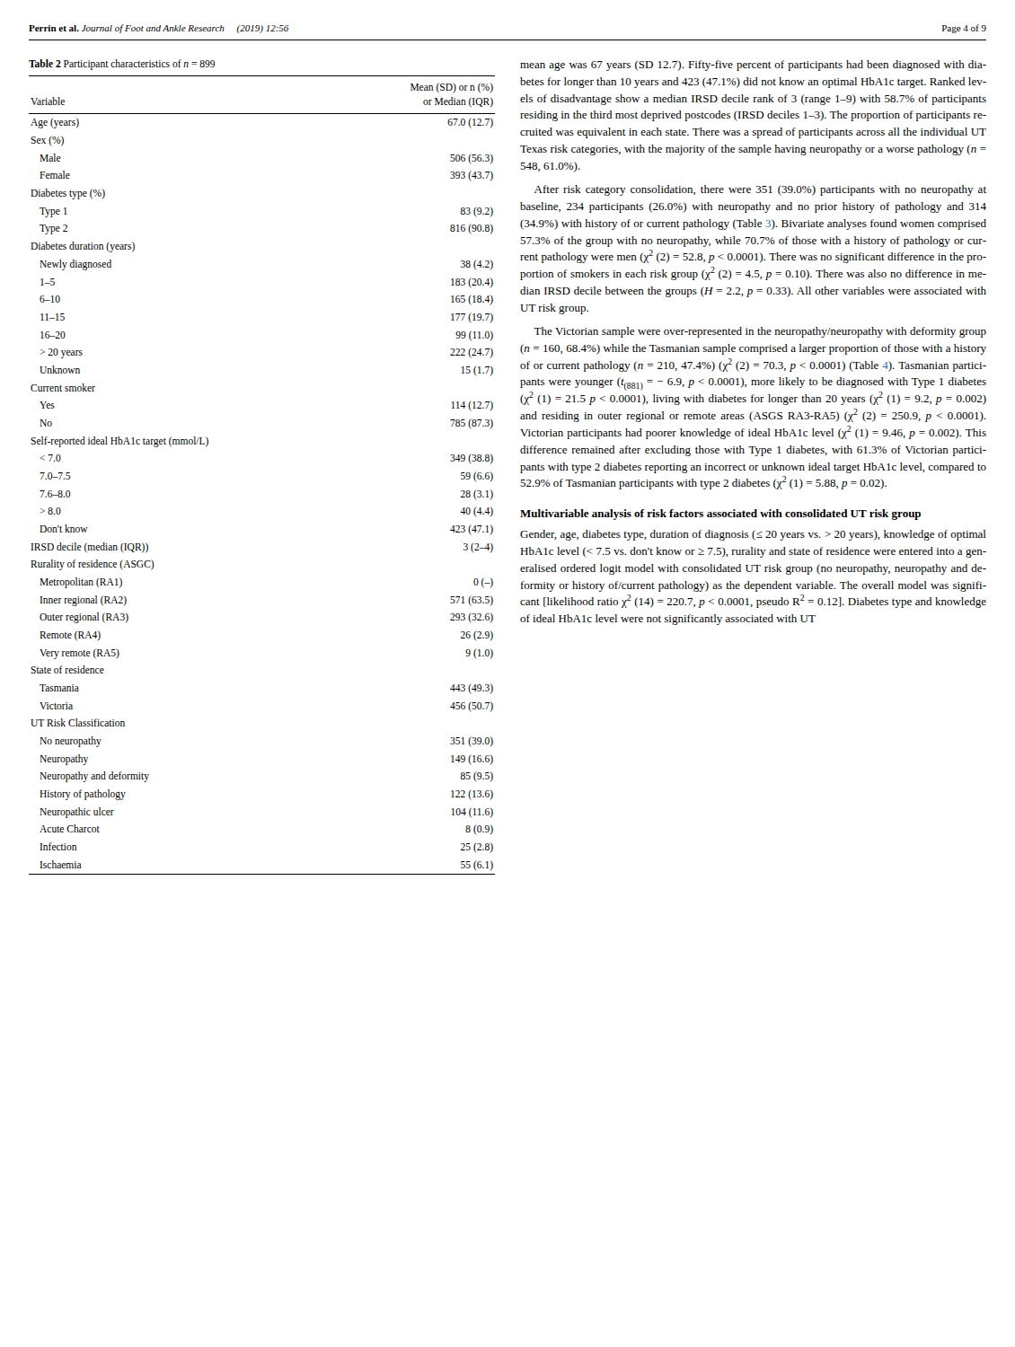Perrin et al. Journal of Foot and Ankle Research (2019) 12:56
Page 4 of 9
Table 2 Participant characteristics of n = 899
| Variable | Mean (SD) or n (%) or Median (IQR) |
| --- | --- |
| Age (years) | 67.0 (12.7) |
| Sex (%) | |
| Male | 506 (56.3) |
| Female | 393 (43.7) |
| Diabetes type (%) | |
| Type 1 | 83 (9.2) |
| Type 2 | 816 (90.8) |
| Diabetes duration (years) | |
| Newly diagnosed | 38 (4.2) |
| 1–5 | 183 (20.4) |
| 6–10 | 165 (18.4) |
| 11–15 | 177 (19.7) |
| 16–20 | 99 (11.0) |
| > 20 years | 222 (24.7) |
| Unknown | 15 (1.7) |
| Current smoker | |
| Yes | 114 (12.7) |
| No | 785 (87.3) |
| Self-reported ideal HbA1c target (mmol/L) | |
| < 7.0 | 349 (38.8) |
| 7.0–7.5 | 59 (6.6) |
| 7.6–8.0 | 28 (3.1) |
| > 8.0 | 40 (4.4) |
| Don't know | 423 (47.1) |
| IRSD decile (median (IQR)) | 3 (2–4) |
| Rurality of residence (ASGC) | |
| Metropolitan (RA1) | 0 (–) |
| Inner regional (RA2) | 571 (63.5) |
| Outer regional (RA3) | 293 (32.6) |
| Remote (RA4) | 26 (2.9) |
| Very remote (RA5) | 9 (1.0) |
| State of residence | |
| Tasmania | 443 (49.3) |
| Victoria | 456 (50.7) |
| UT Risk Classification | |
| No neuropathy | 351 (39.0) |
| Neuropathy | 149 (16.6) |
| Neuropathy and deformity | 85 (9.5) |
| History of pathology | 122 (13.6) |
| Neuropathic ulcer | 104 (11.6) |
| Acute Charcot | 8 (0.9) |
| Infection | 25 (2.8) |
| Ischaemia | 55 (6.1) |
mean age was 67 years (SD 12.7). Fifty-five percent of participants had been diagnosed with diabetes for longer than 10 years and 423 (47.1%) did not know an optimal HbA1c target. Ranked levels of disadvantage show a median IRSD decile rank of 3 (range 1–9) with 58.7% of participants residing in the third most deprived postcodes (IRSD deciles 1–3). The proportion of participants recruited was equivalent in each state. There was a spread of participants across all the individual UT Texas risk categories, with the majority of the sample having neuropathy or a worse pathology (n = 548, 61.0%).
After risk category consolidation, there were 351 (39.0%) participants with no neuropathy at baseline, 234 participants (26.0%) with neuropathy and no prior history of pathology and 314 (34.9%) with history of or current pathology (Table 3). Bivariate analyses found women comprised 57.3% of the group with no neuropathy, while 70.7% of those with a history of pathology or current pathology were men (χ2 (2) = 52.8, p < 0.0001). There was no significant difference in the proportion of smokers in each risk group (χ2 (2) = 4.5, p = 0.10). There was also no difference in median IRSD decile between the groups (H = 2.2, p = 0.33). All other variables were associated with UT risk group.
The Victorian sample were over-represented in the neuropathy/neuropathy with deformity group (n = 160, 68.4%) while the Tasmanian sample comprised a larger proportion of those with a history of or current pathology (n = 210, 47.4%) (χ2 (2) = 70.3, p < 0.0001) (Table 4). Tasmanian participants were younger (t(881) = − 6.9, p < 0.0001), more likely to be diagnosed with Type 1 diabetes (χ2 (1) = 21.5 p < 0.0001), living with diabetes for longer than 20 years (χ2 (1) = 9.2, p = 0.002) and residing in outer regional or remote areas (ASGS RA3-RA5) (χ2 (2) = 250.9, p < 0.0001). Victorian participants had poorer knowledge of ideal HbA1c level (χ2 (1) = 9.46, p = 0.002). This difference remained after excluding those with Type 1 diabetes, with 61.3% of Victorian participants with type 2 diabetes reporting an incorrect or unknown ideal target HbA1c level, compared to 52.9% of Tasmanian participants with type 2 diabetes (χ2 (1) = 5.88, p = 0.02).
Multivariable analysis of risk factors associated with consolidated UT risk group
Gender, age, diabetes type, duration of diagnosis (≤ 20 years vs. > 20 years), knowledge of optimal HbA1c level (< 7.5 vs. don't know or ≥ 7.5), rurality and state of residence were entered into a generalised ordered logit model with consolidated UT risk group (no neuropathy, neuropathy and deformity or history of/current pathology) as the dependent variable. The overall model was significant [likelihood ratio χ2 (14) = 220.7, p < 0.0001, pseudo R2 = 0.12]. Diabetes type and knowledge of ideal HbA1c level were not significantly associated with UT